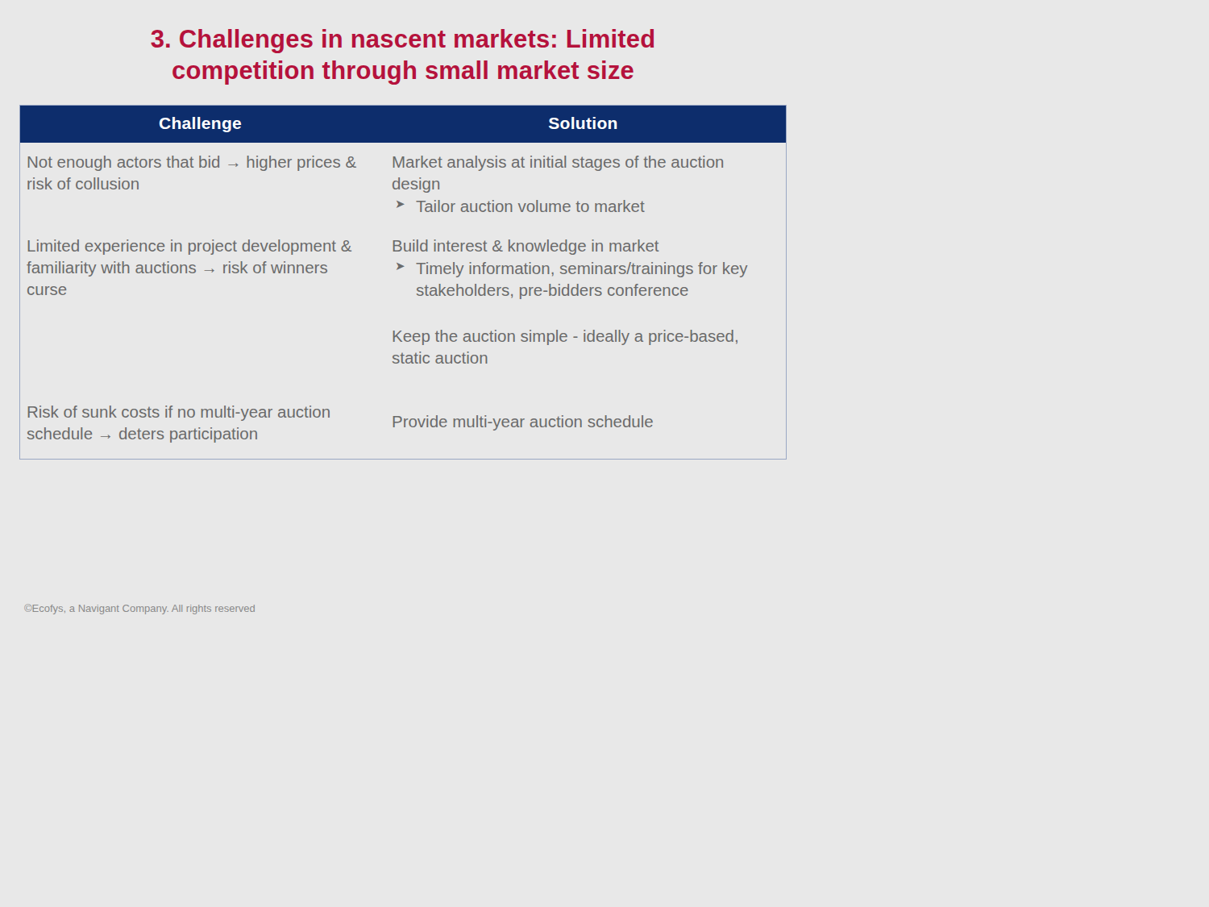3. Challenges in nascent markets: Limited
competition through small market size
| Challenge | Solution |
| --- | --- |
| Not enough actors that bid → higher prices & risk of collusion | Market analysis at initial stages of the auction design Tailor auction volume to market |
| Limited experience in project development & familiarity with auctions → risk of winners curse | Build interest & knowledge in market Timely information, seminars/trainings for key stakeholders, pre-bidders conference |
| | Keep the auction simple - ideally a price-based, static auction |
| Risk of sunk costs if no multi-year auction schedule → deters participation | Provide multi-year auction schedule |
©Ecofys, a Navigant Company. All rights reserved